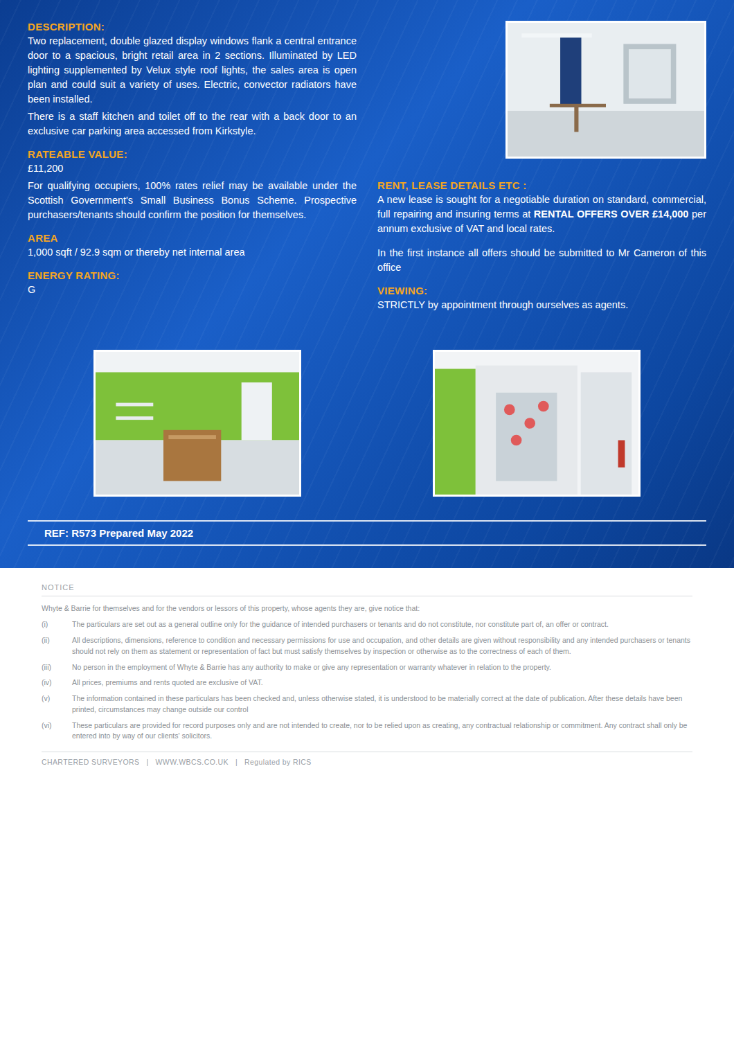Description:
Two replacement, double glazed display windows flank a central entrance door to a spacious, bright retail area in 2 sections. Illuminated by LED lighting supplemented by Velux style roof lights, the sales area is open plan and could suit a variety of uses. Electric, convector radiators have been installed.
There is a staff kitchen and toilet off to the rear with a back door to an exclusive car parking area accessed from Kirkstyle.
Rateable Value:
£11,200
For qualifying occupiers, 100% rates relief may be available under the Scottish Government's Small Business Bonus Scheme. Prospective purchasers/tenants should confirm the position for themselves.
Area
1,000 sqft / 92.9 sqm or thereby net internal area
Energy Rating:
G
Rent, Lease Details etc :
A new lease is sought for a negotiable duration on standard, commercial, full repairing and insuring terms at RENTAL OFFERS OVER £14,000 per annum exclusive of VAT and local rates.
In the first instance all offers should be submitted to Mr Cameron of this office
Viewing:
STRICTLY by appointment through ourselves as agents.
REF: R573 Prepared May 2022
NOTICE
Whyte & Barrie for themselves and for the vendors or lessors of this property, whose agents they are, give notice that:
(i) The particulars are set out as a general outline only for the guidance of intended purchasers or tenants and do not constitute, nor constitute part of, an offer or contract.
(ii) All descriptions, dimensions, reference to condition and necessary permissions for use and occupation, and other details are given without responsibility and any intended purchasers or tenants should not rely on them as statement or representation of fact but must satisfy themselves by inspection or otherwise as to the correctness of each of them.
(iii) No person in the employment of Whyte & Barrie has any authority to make or give any representation or warranty whatever in relation to the property.
(iv) All prices, premiums and rents quoted are exclusive of VAT.
(v) The information contained in these particulars has been checked and, unless otherwise stated, it is understood to be materially correct at the date of publication. After these details have been printed, circumstances may change outside our control
(vi) These particulars are provided for record purposes only and are not intended to create, nor to be relied upon as creating, any contractual relationship or commitment. Any contract shall only be entered into by way of our clients' solicitors.
CHARTERED SURVEYORS|WWW.WBCS.CO.UK|Regulated by RICS